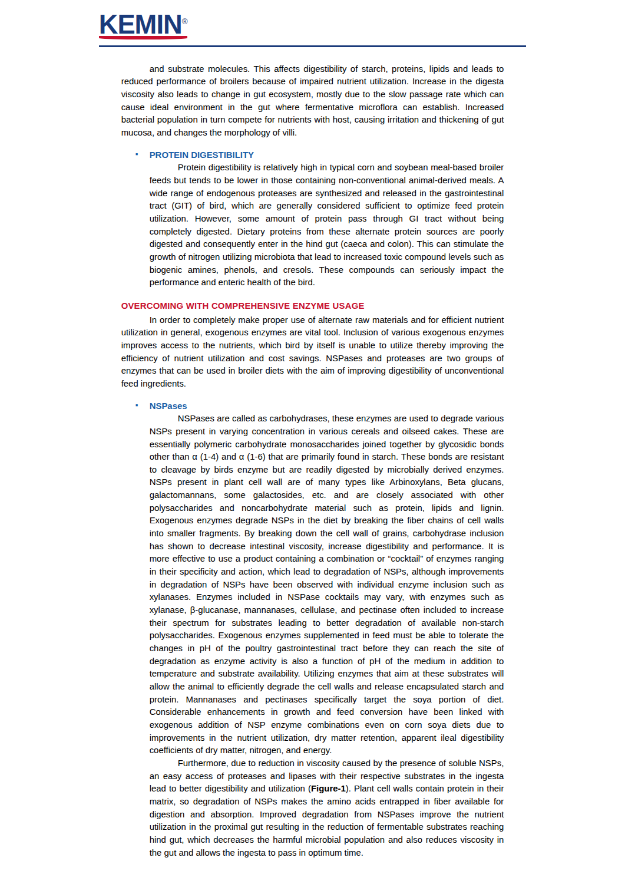KEMIN®
and substrate molecules. This affects digestibility of starch, proteins, lipids and leads to reduced performance of broilers because of impaired nutrient utilization. Increase in the digesta viscosity also leads to change in gut ecosystem, mostly due to the slow passage rate which can cause ideal environment in the gut where fermentative microflora can establish. Increased bacterial population in turn compete for nutrients with host, causing irritation and thickening of gut mucosa, and changes the morphology of villi.
Protein Digestibility
Protein digestibility is relatively high in typical corn and soybean meal-based broiler feeds but tends to be lower in those containing non-conventional animal-derived meals. A wide range of endogenous proteases are synthesized and released in the gastrointestinal tract (GIT) of bird, which are generally considered sufficient to optimize feed protein utilization. However, some amount of protein pass through GI tract without being completely digested. Dietary proteins from these alternate protein sources are poorly digested and consequently enter in the hind gut (caeca and colon). This can stimulate the growth of nitrogen utilizing microbiota that lead to increased toxic compound levels such as biogenic amines, phenols, and cresols. These compounds can seriously impact the performance and enteric health of the bird.
Overcoming with Comprehensive Enzyme Usage
In order to completely make proper use of alternate raw materials and for efficient nutrient utilization in general, exogenous enzymes are vital tool. Inclusion of various exogenous enzymes improves access to the nutrients, which bird by itself is unable to utilize thereby improving the efficiency of nutrient utilization and cost savings. NSPases and proteases are two groups of enzymes that can be used in broiler diets with the aim of improving digestibility of unconventional feed ingredients.
NSPases
NSPases are called as carbohydrases, these enzymes are used to degrade various NSPs present in varying concentration in various cereals and oilseed cakes. These are essentially polymeric carbohydrate monosaccharides joined together by glycosidic bonds other than α (1-4) and α (1-6) that are primarily found in starch. These bonds are resistant to cleavage by birds enzyme but are readily digested by microbially derived enzymes. NSPs present in plant cell wall are of many types like Arbinoxylans, Beta glucans, galactomannans, some galactosides, etc. and are closely associated with other polysaccharides and noncarbohydrate material such as protein, lipids and lignin. Exogenous enzymes degrade NSPs in the diet by breaking the fiber chains of cell walls into smaller fragments. By breaking down the cell wall of grains, carbohydrase inclusion has shown to decrease intestinal viscosity, increase digestibility and performance. It is more effective to use a product containing a combination or “cocktail” of enzymes ranging in their specificity and action, which lead to degradation of NSPs, although improvements in degradation of NSPs have been observed with individual enzyme inclusion such as xylanases. Enzymes included in NSPase cocktails may vary, with enzymes such as xylanase, β-glucanase, mannanases, cellulase, and pectinase often included to increase their spectrum for substrates leading to better degradation of available non-starch polysaccharides. Exogenous enzymes supplemented in feed must be able to tolerate the changes in pH of the poultry gastrointestinal tract before they can reach the site of degradation as enzyme activity is also a function of pH of the medium in addition to temperature and substrate availability. Utilizing enzymes that aim at these substrates will allow the animal to efficiently degrade the cell walls and release encapsulated starch and protein. Mannanases and pectinases specifically target the soya portion of diet. Considerable enhancements in growth and feed conversion have been linked with exogenous addition of NSP enzyme combinations even on corn soya diets due to improvements in the nutrient utilization, dry matter retention, apparent ileal digestibility coefficients of dry matter, nitrogen, and energy.
Furthermore, due to reduction in viscosity caused by the presence of soluble NSPs, an easy access of proteases and lipases with their respective substrates in the ingesta lead to better digestibility and utilization (Figure-1). Plant cell walls contain protein in their matrix, so degradation of NSPs makes the amino acids entrapped in fiber available for digestion and absorption. Improved degradation from NSPases improve the nutrient utilization in the proximal gut resulting in the reduction of fermentable substrates reaching hind gut, which decreases the harmful microbial population and also reduces viscosity in the gut and allows the ingesta to pass in optimum time.